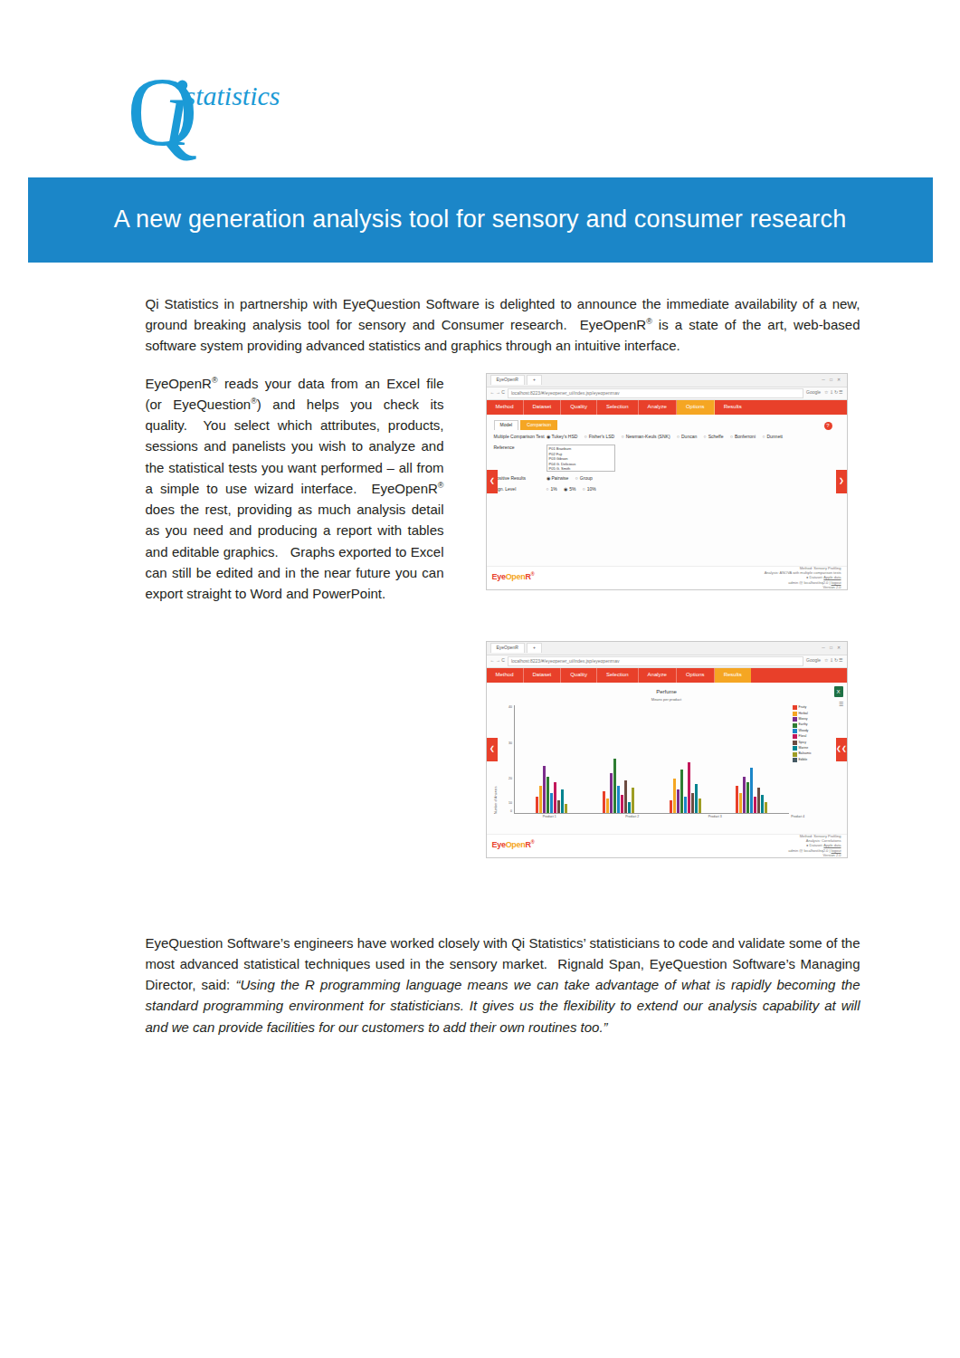Qistatistics
A new generation analysis tool for sensory and consumer research
Qi Statistics in partnership with EyeQuestion Software is delighted to announce the immediate availability of a new, ground breaking analysis tool for sensory and Consumer research. EyeOpenR® is a state of the art, web-based software system providing advanced statistics and graphics through an intuitive interface.
EyeOpenR® reads your data from an Excel file (or EyeQuestion®) and helps you check its quality. You select which attributes, products, sessions and panelists you wish to analyze and the statistical tests you want performed – all from a simple to use wizard interface. EyeOpenR® does the rest, providing as much analysis detail as you need and producing a report with tables and editable graphics. Graphs exported to Excel can still be edited and in the near future you can export straight to Word and PowerPoint.
EyeOpenR+ ─ □ ✕
← → C localhost:8223/#/eyeopener_ui/index.jsp/eyeopenrnav Google ☆ ⇩ ↻ ☰
Method Dataset Quality Selection Analyze Options Results
?
Model
Comparison
Multiple Comparison Test
Tukey's HSD Fisher's LSD Newman-Keuls (SNK) Duncan Scheffe Bonferroni Dunnett
Reference
P01 Braeburn
P02 Fuji
P03 Gibson
P04 G. Delicious
P05 G. Smith
Positive Results
Pairwise Group
Sign. Level
1% 5% 10%
❮
❯
EyeOpen R®
Method: Sensory Profiling
Analysis: ANOVA with multiple comparison tests
● Dataset: Apple data
admin @ localhost/eq2.0 | logout
Version 2.0
EyeOpenR+ ─ □ ✕
← → C localhost:8223/#/eyeopener_ui/index.jsp/eyeopenrnav Google ☆ ⇩ ↻ ☰
Method Dataset Quality Selection Analyze Options Results
X
☰
Perfume
Means per product
Number of Answers
40 30 20 10 0
Fruity
Herbal
Mossy
Earthy
Woody
Floral
Spicy
Marine
Balsamic
Edible
Product 1 Product 2 Product 3 Product 4
❮
❮❮
EyeOpen R®
Method: Sensory Profiling
Analysis: Correlations
● Dataset: Apple data
admin @ localhost/eq2.0 | logout
Version 2.0
EyeQuestion Software’s engineers have worked closely with Qi Statistics’ statisticians to code and validate some of the most advanced statistical techniques used in the sensory market. Rignald Span, EyeQuestion Software’s Managing Director, said: “Using the R programming language means we can take advantage of what is rapidly becoming the standard programming environment for statisticians. It gives us the flexibility to extend our analysis capability at will and we can provide facilities for our customers to add their own routines too.”